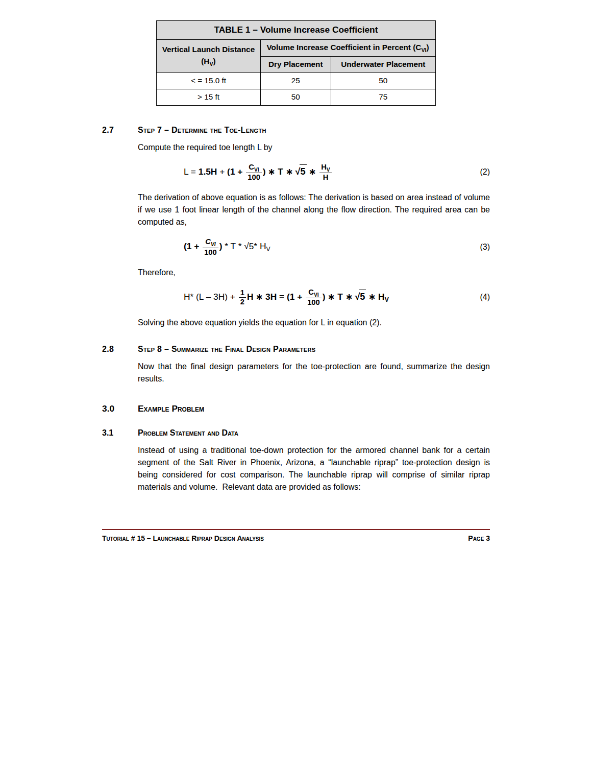TABLE 1 – Volume Increase Coefficient
| Vertical Launch Distance (H V ) | Volume Increase Coefficient in Percent (C VI ) |
| --- | --- |
| Dry Placement | Underwater Placement |
| < = 15.0 ft | 25 | 50 |
| > 15 ft | 50 | 75 |
2.7 Step 7 – Determine the Toe-Length
Compute the required toe length L by
L = 1.5H + (1 + CVI 100) ∗ T ∗ √5 ∗ HV H
(2)
The derivation of above equation is as follows: The derivation is based on area instead of volume if we use 1 foot linear length of the channel along the flow direction. The required area can be computed as,
(1 + CVI 100) * T * √5* HV
(3)
Therefore,
H* (L – 3H) + 12 H ∗ 3H = (1 + CVI 100) ∗ T ∗ √5 ∗ HV
(4)
Solving the above equation yields the equation for L in equation (2).
2.8 Step 8 – Summarize the Final Design Parameters
Now that the final design parameters for the toe-protection are found, summarize the design results.
3.0 Example Problem
3.1 Problem Statement and Data
Instead of using a traditional toe-down protection for the armored channel bank for a certain segment of the Salt River in Phoenix, Arizona, a “launchable riprap” toe-protection design is being considered for cost comparison. The launchable riprap will comprise of similar riprap materials and volume. Relevant data are provided as follows:
Tutorial # 15 – Launchable Riprap Design Analysis Page 3